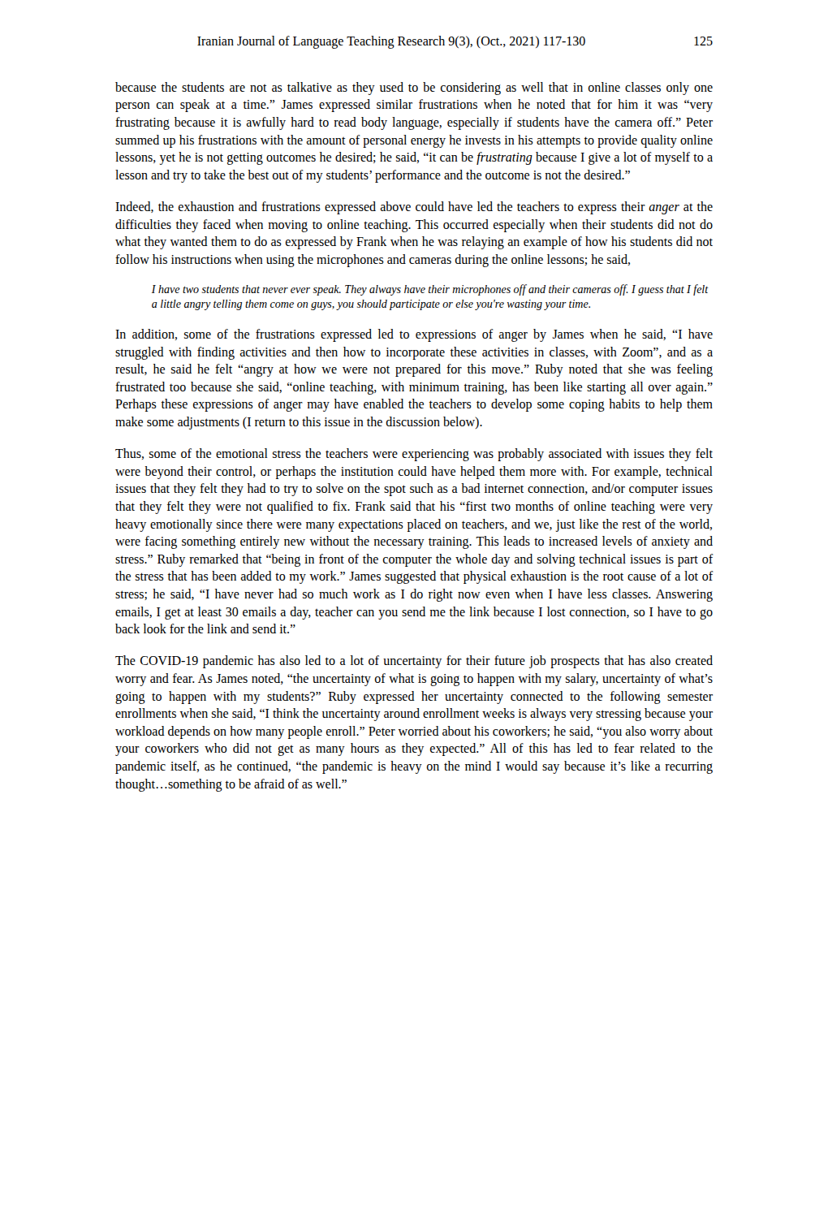Iranian Journal of Language Teaching Research 9(3), (Oct., 2021) 117-130 125
because the students are not as talkative as they used to be considering as well that in online classes only one person can speak at a time.” James expressed similar frustrations when he noted that for him it was “very frustrating because it is awfully hard to read body language, especially if students have the camera off.” Peter summed up his frustrations with the amount of personal energy he invests in his attempts to provide quality online lessons, yet he is not getting outcomes he desired; he said, “it can be frustrating because I give a lot of myself to a lesson and try to take the best out of my students’ performance and the outcome is not the desired.”
Indeed, the exhaustion and frustrations expressed above could have led the teachers to express their anger at the difficulties they faced when moving to online teaching. This occurred especially when their students did not do what they wanted them to do as expressed by Frank when he was relaying an example of how his students did not follow his instructions when using the microphones and cameras during the online lessons; he said,
I have two students that never ever speak. They always have their microphones off and their cameras off. I guess that I felt a little angry telling them come on guys, you should participate or else you're wasting your time.
In addition, some of the frustrations expressed led to expressions of anger by James when he said, “I have struggled with finding activities and then how to incorporate these activities in classes, with Zoom”, and as a result, he said he felt “angry at how we were not prepared for this move.” Ruby noted that she was feeling frustrated too because she said, “online teaching, with minimum training, has been like starting all over again.” Perhaps these expressions of anger may have enabled the teachers to develop some coping habits to help them make some adjustments (I return to this issue in the discussion below).
Thus, some of the emotional stress the teachers were experiencing was probably associated with issues they felt were beyond their control, or perhaps the institution could have helped them more with. For example, technical issues that they felt they had to try to solve on the spot such as a bad internet connection, and/or computer issues that they felt they were not qualified to fix. Frank said that his “first two months of online teaching were very heavy emotionally since there were many expectations placed on teachers, and we, just like the rest of the world, were facing something entirely new without the necessary training. This leads to increased levels of anxiety and stress.” Ruby remarked that “being in front of the computer the whole day and solving technical issues is part of the stress that has been added to my work.” James suggested that physical exhaustion is the root cause of a lot of stress; he said, “I have never had so much work as I do right now even when I have less classes. Answering emails, I get at least 30 emails a day, teacher can you send me the link because I lost connection, so I have to go back look for the link and send it.”
The COVID-19 pandemic has also led to a lot of uncertainty for their future job prospects that has also created worry and fear. As James noted, “the uncertainty of what is going to happen with my salary, uncertainty of what’s going to happen with my students?” Ruby expressed her uncertainty connected to the following semester enrollments when she said, “I think the uncertainty around enrollment weeks is always very stressing because your workload depends on how many people enroll.” Peter worried about his coworkers; he said, “you also worry about your coworkers who did not get as many hours as they expected.” All of this has led to fear related to the pandemic itself, as he continued, “the pandemic is heavy on the mind I would say because it’s like a recurring thought…something to be afraid of as well.”